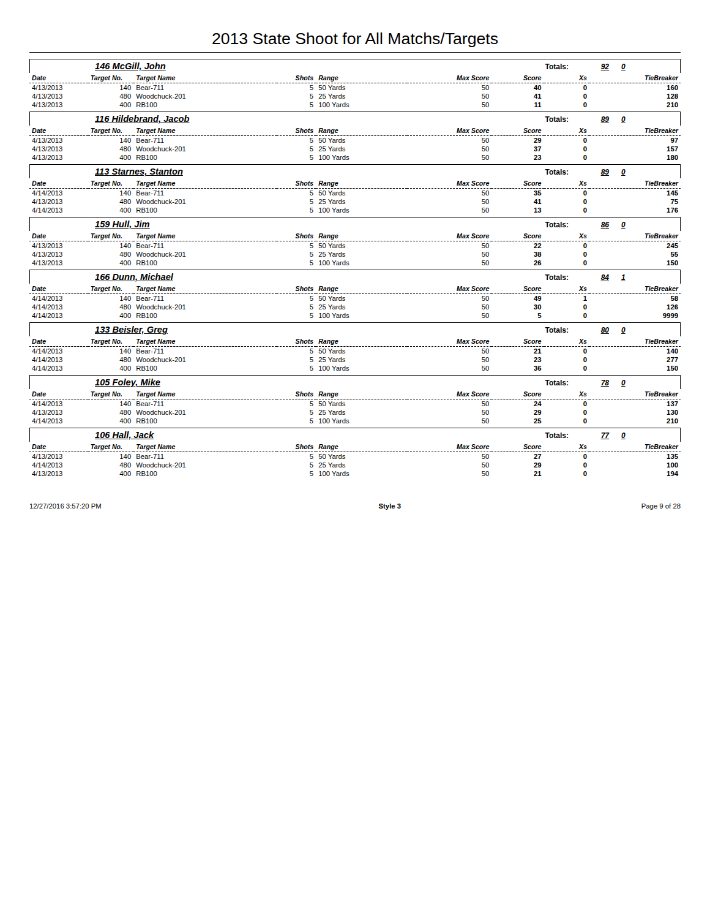2013 State Shoot for All Matchs/Targets
146 McGill, John Totals: 92 0
| Date | Target No. | Target Name | Shots | Range | Max Score | Score | Xs | TieBreaker |
| --- | --- | --- | --- | --- | --- | --- | --- | --- |
| 4/13/2013 | 140 | Bear-711 | 5 | 50 Yards | 50 | 40 | 0 | 160 |
| 4/13/2013 | 480 | Woodchuck-201 | 5 | 25 Yards | 50 | 41 | 0 | 128 |
| 4/13/2013 | 400 | RB100 | 5 | 100 Yards | 50 | 11 | 0 | 210 |
116 Hildebrand, Jacob Totals: 89 0
| Date | Target No. | Target Name | Shots | Range | Max Score | Score | Xs | TieBreaker |
| --- | --- | --- | --- | --- | --- | --- | --- | --- |
| 4/13/2013 | 140 | Bear-711 | 5 | 50 Yards | 50 | 29 | 0 | 97 |
| 4/13/2013 | 480 | Woodchuck-201 | 5 | 25 Yards | 50 | 37 | 0 | 157 |
| 4/13/2013 | 400 | RB100 | 5 | 100 Yards | 50 | 23 | 0 | 180 |
113 Starnes, Stanton Totals: 89 0
| Date | Target No. | Target Name | Shots | Range | Max Score | Score | Xs | TieBreaker |
| --- | --- | --- | --- | --- | --- | --- | --- | --- |
| 4/14/2013 | 140 | Bear-711 | 5 | 50 Yards | 50 | 35 | 0 | 145 |
| 4/13/2013 | 480 | Woodchuck-201 | 5 | 25 Yards | 50 | 41 | 0 | 75 |
| 4/14/2013 | 400 | RB100 | 5 | 100 Yards | 50 | 13 | 0 | 176 |
159 Hull, Jim Totals: 86 0
| Date | Target No. | Target Name | Shots | Range | Max Score | Score | Xs | TieBreaker |
| --- | --- | --- | --- | --- | --- | --- | --- | --- |
| 4/13/2013 | 140 | Bear-711 | 5 | 50 Yards | 50 | 22 | 0 | 245 |
| 4/13/2013 | 480 | Woodchuck-201 | 5 | 25 Yards | 50 | 38 | 0 | 55 |
| 4/13/2013 | 400 | RB100 | 5 | 100 Yards | 50 | 26 | 0 | 150 |
166 Dunn, Michael Totals: 84 1
| Date | Target No. | Target Name | Shots | Range | Max Score | Score | Xs | TieBreaker |
| --- | --- | --- | --- | --- | --- | --- | --- | --- |
| 4/14/2013 | 140 | Bear-711 | 5 | 50 Yards | 50 | 49 | 1 | 58 |
| 4/14/2013 | 480 | Woodchuck-201 | 5 | 25 Yards | 50 | 30 | 0 | 126 |
| 4/14/2013 | 400 | RB100 | 5 | 100 Yards | 50 | 5 | 0 | 9999 |
133 Beisler, Greg Totals: 80 0
| Date | Target No. | Target Name | Shots | Range | Max Score | Score | Xs | TieBreaker |
| --- | --- | --- | --- | --- | --- | --- | --- | --- |
| 4/14/2013 | 140 | Bear-711 | 5 | 50 Yards | 50 | 21 | 0 | 140 |
| 4/14/2013 | 480 | Woodchuck-201 | 5 | 25 Yards | 50 | 23 | 0 | 277 |
| 4/14/2013 | 400 | RB100 | 5 | 100 Yards | 50 | 36 | 0 | 150 |
105 Foley, Mike Totals: 78 0
| Date | Target No. | Target Name | Shots | Range | Max Score | Score | Xs | TieBreaker |
| --- | --- | --- | --- | --- | --- | --- | --- | --- |
| 4/14/2013 | 140 | Bear-711 | 5 | 50 Yards | 50 | 24 | 0 | 137 |
| 4/13/2013 | 480 | Woodchuck-201 | 5 | 25 Yards | 50 | 29 | 0 | 130 |
| 4/14/2013 | 400 | RB100 | 5 | 100 Yards | 50 | 25 | 0 | 210 |
106 Hall, Jack Totals: 77 0
| Date | Target No. | Target Name | Shots | Range | Max Score | Score | Xs | TieBreaker |
| --- | --- | --- | --- | --- | --- | --- | --- | --- |
| 4/13/2013 | 140 | Bear-711 | 5 | 50 Yards | 50 | 27 | 0 | 135 |
| 4/14/2013 | 480 | Woodchuck-201 | 5 | 25 Yards | 50 | 29 | 0 | 100 |
| 4/13/2013 | 400 | RB100 | 5 | 100 Yards | 50 | 21 | 0 | 194 |
12/27/2016 3:57:20 PM Style 3 Page 9 of 28